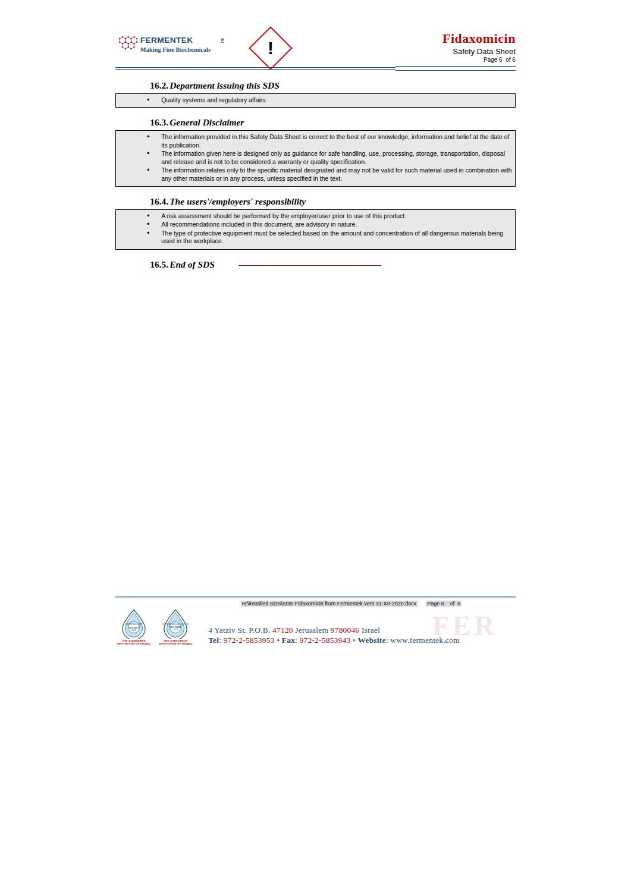FERMENTEK LTD Making Fine Biochemicals
!
Fidaxomicin
Safety Data Sheet
Page 6 of 6
16.2. Department issuing this SDS
Quality systems and regulatory affairs
16.3. General Disclaimer
The information provided in this Safety Data Sheet is correct to the best of our knowledge, information and belief at the date of its publication.
The information given here is designed only as guidance for safe handling, use, processing, storage, transportation, disposal and release and is not to be considered a warranty or quality specification.
The information relates only to the specific material designated and may not be valid for such material used in combination with any other materials or in any process, unless specified in the text.
16.4. The users'/employers' responsibility
A risk assessment should be performed by the employer/user prior to use of this product.
All recommendations included in this document, are advisory in nature.
The type of protective equipment must be selected based on the amount and concentration of all dangerous materials being used in the workplace.
16.5. End of SDS
H:\installed SDS\SDS Fidaxomicin from Fermentek vers 31-XII-2020.docx Page 6 of 6
CERTIFIED QMS ISO 9001 2015
THE STANDARDS INSTITUTION OF ISRAEL
CERTIFIED MEDICAL DEVICES ISO 13485 2016
THE STANDARDS INSTITUTION OF ISRAEL
4 Yatziv St. P.O.B. 47120 Jerusalem 9780046 Israel
Tel: 972-2-5853953 • Fax: 972-2-5853943 • Website: www.fermentek.com
FER